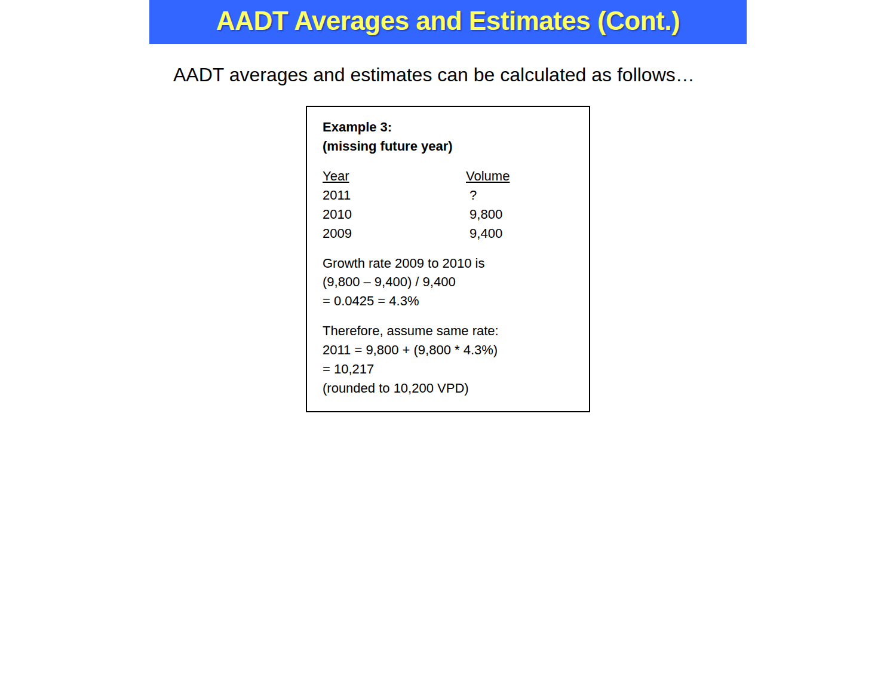AADT Averages and Estimates (Cont.)
AADT averages and estimates can be calculated as follows…
Example 3:
(missing future year)
| Year | Volume |
| 2011 | ? |
| 2010 | 9,800 |
| 2009 | 9,400 |
Growth rate 2009 to 2010 is
(9,800 – 9,400) / 9,400
= 0.0425 = 4.3%
Therefore, assume same rate:
2011 = 9,800 + (9,800 * 4.3%)
= 10,217
(rounded to 10,200 VPD)